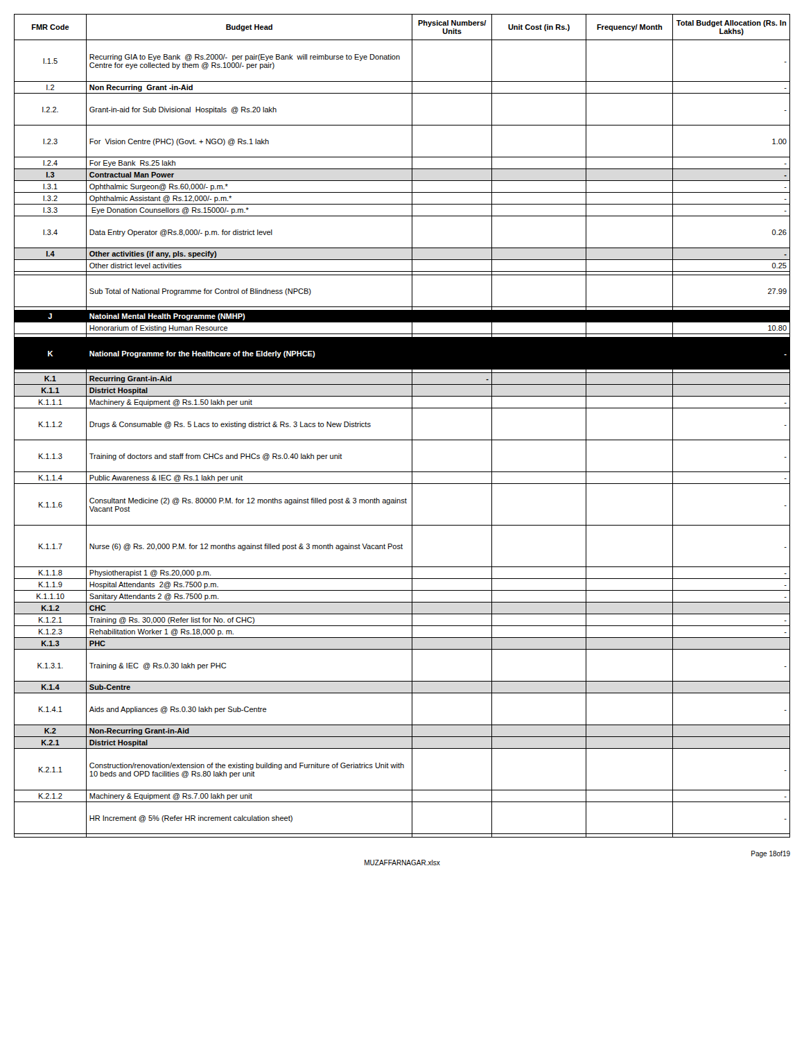| FMR Code | Budget Head | Physical Numbers/ Units | Unit Cost (in Rs.) | Frequency/ Month | Total Budget Allocation (Rs. In Lakhs) |
| --- | --- | --- | --- | --- | --- |
| I.1.5 | Recurring GIA to Eye Bank @ Rs.2000/- per pair(Eye Bank will reimburse to Eye Donation Centre for eye collected by them @ Rs.1000/- per pair) | | | | - |
| I.2 | Non Recurring Grant -in-Aid | | | | - |
| I.2.2. | Grant-in-aid for Sub Divisional Hospitals @ Rs.20 lakh | | | | - |
| I.2.3 | For Vision Centre (PHC) (Govt. + NGO) @ Rs.1 lakh | | | | 1.00 |
| I.2.4 | For Eye Bank Rs.25 lakh | | | | - |
| I.3 | Contractual Man Power | | | | - |
| I.3.1 | Ophthalmic Surgeon@ Rs.60,000/- p.m.* | | | | - |
| I.3.2 | Ophthalmic Assistant @ Rs.12,000/- p.m.* | | | | - |
| I.3.3 | Eye Donation Counsellors @ Rs.15000/- p.m.* | | | | - |
| I.3.4 | Data Entry Operator @Rs.8,000/- p.m. for district level | | | | 0.26 |
| I.4 | Other activities (if any, pls. specify) | | | | - |
| | Other district level activities | | | | 0.25 |
| | Sub Total of National Programme for Control of Blindness (NPCB) | | | | 27.99 |
| J | Natoinal Mental Health Programme (NMHP) | | | | |
| | Honorarium of Existing Human Resource | | | | 10.80 |
| K | National Programme for the Healthcare of the Elderly (NPHCE) | | | | - |
| K.1 | Recurring Grant-in-Aid | - | | | |
| K.1.1 | District Hospital | | | | |
| K.1.1.1 | Machinery & Equipment @ Rs.1.50 lakh per unit | | | | - |
| K.1.1.2 | Drugs & Consumable @ Rs. 5 Lacs to existing district & Rs. 3 Lacs to New Districts | | | | - |
| K.1.1.3 | Training of doctors and staff from CHCs and PHCs @ Rs.0.40 lakh per unit | | | | - |
| K.1.1.4 | Public Awareness & IEC @ Rs.1 lakh per unit | | | | - |
| K.1.1.6 | Consultant Medicine (2) @ Rs. 80000 P.M. for 12 months against filled post & 3 month against Vacant Post | | | | - |
| K.1.1.7 | Nurse (6) @ Rs. 20,000 P.M. for 12 months against filled post & 3 month against Vacant Post | | | | - |
| K.1.1.8 | Physiotherapist 1 @ Rs.20,000 p.m. | | | | - |
| K.1.1.9 | Hospital Attendants 2@ Rs.7500 p.m. | | | | - |
| K.1.1.10 | Sanitary Attendants 2 @ Rs.7500 p.m. | | | | - |
| K.1.2 | CHC | | | | |
| K.1.2.1 | Training @ Rs. 30,000 (Refer list for No. of CHC) | | | | - |
| K.1.2.3 | Rehabilitation Worker 1 @ Rs.18,000 p. m. | | | | - |
| K.1.3 | PHC | | | | |
| K.1.3.1. | Training & IEC @ Rs.0.30 lakh per PHC | | | | - |
| K.1.4 | Sub-Centre | | | | |
| K.1.4.1 | Aids and Appliances @ Rs.0.30 lakh per Sub-Centre | | | | - |
| K.2 | Non-Recurring Grant-in-Aid | | | | |
| K.2.1 | District Hospital | | | | |
| K.2.1.1 | Construction/renovation/extension of the existing building and Furniture of Geriatrics Unit with 10 beds and OPD facilities @ Rs.80 lakh per unit | | | | - |
| K.2.1.2 | Machinery & Equipment @ Rs.7.00 lakh per unit | | | | - |
| | HR Increment @ 5% (Refer HR increment calculation sheet) | | | | - |
Page 18of19
MUZAFFARNAGAR.xlsx